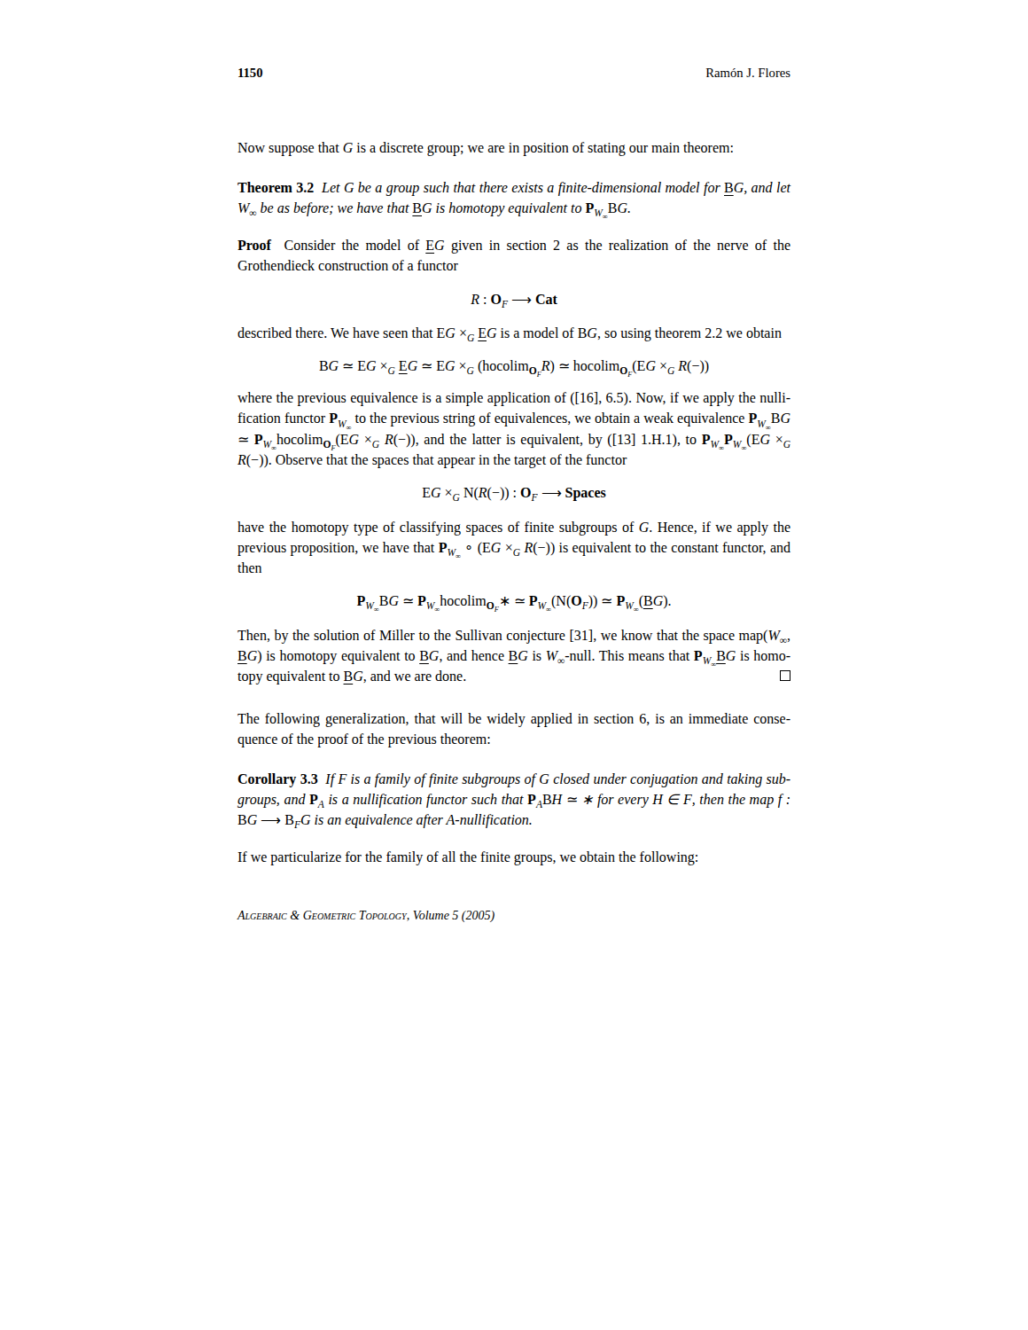1150 Ramón J. Flores
Now suppose that G is a discrete group; we are in position of stating our main theorem:
Theorem 3.2 Let G be a group such that there exists a finite-dimensional model for BG, and let W∞ be as before; we have that BG is homotopy equivalent to PW∞BG.
Proof Consider the model of EG given in section 2 as the realization of the nerve of the Grothendieck construction of a functor
R : OF ⟶ Cat
described there. We have seen that EG ×G EG is a model of BG, so using theorem 2.2 we obtain
BG ≃ EG ×G EG ≃ EG ×G (hocolimOFR) ≃ hocolimOF(EG ×G R(−))
where the previous equivalence is a simple application of ([16], 6.5). Now, if we apply the nullification functor PW∞ to the previous string of equivalences, we obtain a weak equivalence PW∞BG ≃ PW∞hocolimOF(EG ×G R(−)), and the latter is equivalent, by ([13] 1.H.1), to PW∞PW∞(EG ×G R(−)). Observe that the spaces that appear in the target of the functor
EG ×G N(R(−)) : OF ⟶ Spaces
have the homotopy type of classifying spaces of finite subgroups of G. Hence, if we apply the previous proposition, we have that PW∞ ∘ (EG ×G R(−)) is equivalent to the constant functor, and then
PW∞BG ≃ PW∞hocolimOF∗ ≃ PW∞(N(OF)) ≃ PW∞(BG).
Then, by the solution of Miller to the Sullivan conjecture [31], we know that the space map(W∞, BG) is homotopy equivalent to BG, and hence BG is W∞-null. This means that PW∞BG is homotopy equivalent to BG, and we are done.
The following generalization, that will be widely applied in section 6, is an immediate consequence of the proof of the previous theorem:
Corollary 3.3 If F is a family of finite subgroups of G closed under conjugation and taking subgroups, and PA is a nullification functor such that PABH ≃ ∗ for every H ∈ F, then the map f : BG ⟶ BFG is an equivalence after A-nullification.
If we particularize for the family of all the finite groups, we obtain the following:
Algebraic & Geometric Topology, Volume 5 (2005)